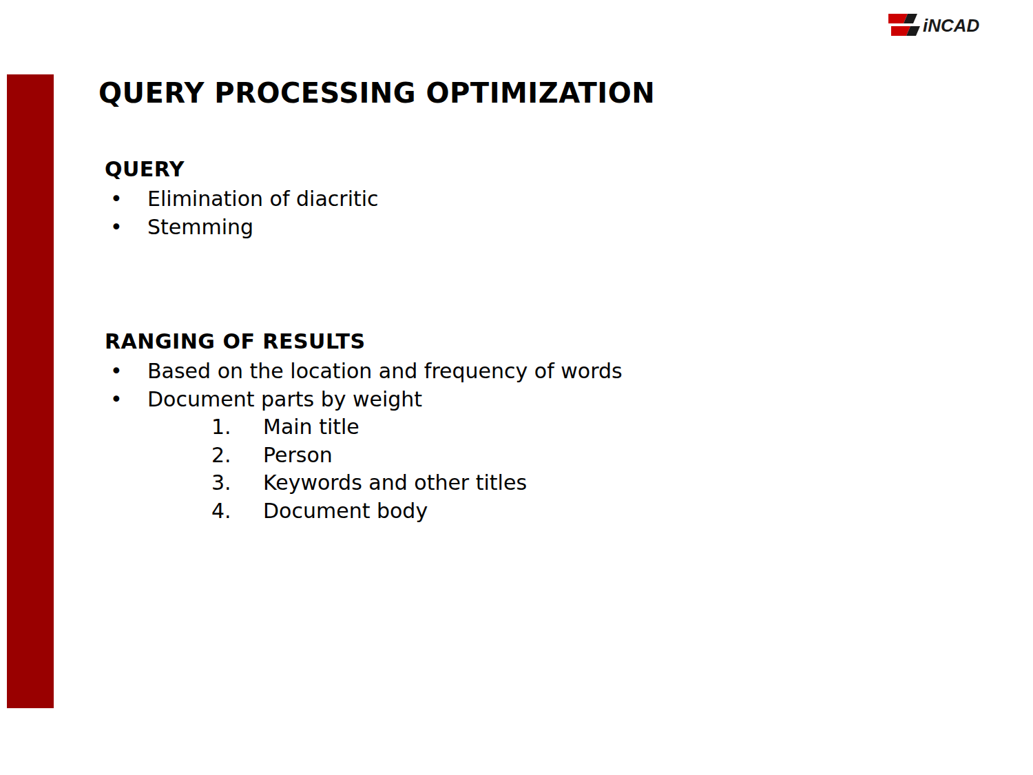iNCAD
QUERY PROCESSING OPTIMIZATION
QUERY
Elimination of diacritic
Stemming
RANGING OF RESULTS
Based on the location and frequency of words
Document parts by weight
Main title
Person
Keywords and other titles
Document body